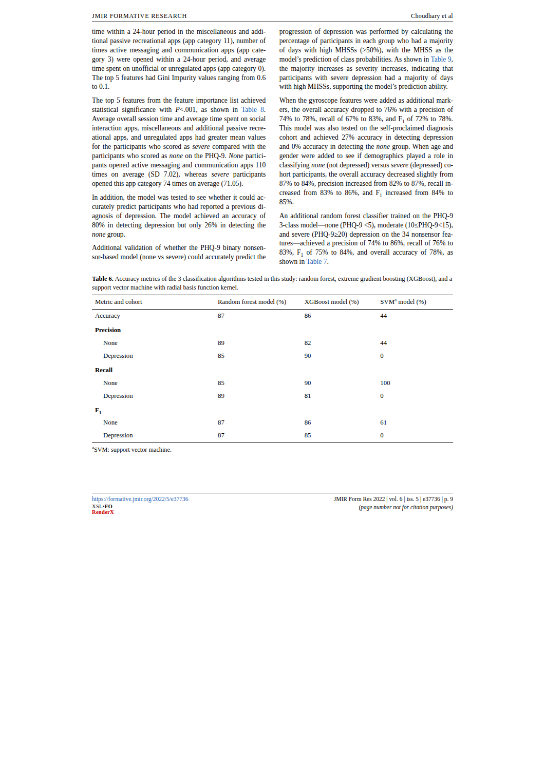JMIR FORMATIVE RESEARCH
Choudhary et al
time within a 24-hour period in the miscellaneous and additional passive recreational apps (app category 11), number of times active messaging and communication apps (app category 3) were opened within a 24-hour period, and average time spent on unofficial or unregulated apps (app category 0). The top 5 features had Gini Impurity values ranging from 0.6 to 0.1.
The top 5 features from the feature importance list achieved statistical significance with P<.001, as shown in Table 8. Average overall session time and average time spent on social interaction apps, miscellaneous and additional passive recreational apps, and unregulated apps had greater mean values for the participants who scored as severe compared with the participants who scored as none on the PHQ-9. None participants opened active messaging and communication apps 110 times on average (SD 7.02), whereas severe participants opened this app category 74 times on average (71.05).
In addition, the model was tested to see whether it could accurately predict participants who had reported a previous diagnosis of depression. The model achieved an accuracy of 80% in detecting depression but only 26% in detecting the none group.
Additional validation of whether the PHQ-9 binary nonsensor-based model (none vs severe) could accurately predict the progression of depression was performed by calculating the percentage of participants in each group who had a majority of days with high MHSSs (>50%), with the MHSS as the model’s prediction of class probabilities. As shown in Table 9, the majority increases as severity increases, indicating that participants with severe depression had a majority of days with high MHSSs, supporting the model’s prediction ability.
When the gyroscope features were added as additional markers, the overall accuracy dropped to 76% with a precision of 74% to 78%, recall of 67% to 83%, and F1 of 72% to 78%. This model was also tested on the self-proclaimed diagnosis cohort and achieved 27% accuracy in detecting depression and 0% accuracy in detecting the none group. When age and gender were added to see if demographics played a role in classifying none (not depressed) versus severe (depressed) cohort participants, the overall accuracy decreased slightly from 87% to 84%, precision increased from 82% to 87%, recall increased from 83% to 86%, and F1 increased from 84% to 85%.
An additional random forest classifier trained on the PHQ-9 3-class model—none (PHQ-9 <5), moderate (10≤PHQ-9<15), and severe (PHQ-9≥20) depression on the 34 nonsensor features—achieved a precision of 74% to 86%, recall of 76% to 83%, F1 of 75% to 84%, and overall accuracy of 78%, as shown in Table 7.
Table 6. Accuracy metrics of the 3 classification algorithms tested in this study: random forest, extreme gradient boosting (XGBoost), and a support vector machine with radial basis function kernel.
| Metric and cohort | Random forest model (%) | XGBoost model (%) | SVM a model (%) |
| --- | --- | --- | --- |
| Accuracy | 87 | 86 | 44 |
| Precision |
| None | 89 | 82 | 44 |
| Depression | 85 | 90 | 0 |
| Recall |
| None | 85 | 90 | 100 |
| Depression | 89 | 81 | 0 |
| F 1 |
| None | 87 | 86 | 61 |
| Depression | 87 | 85 | 0 |
aSVM: support vector machine.
https://formative.jmir.org/2022/5/e37736
JMIR Form Res 2022 | vol. 6 | iss. 5 | e37736 | p. 9
(page number not for citation purposes)
XSL•FO
RenderX